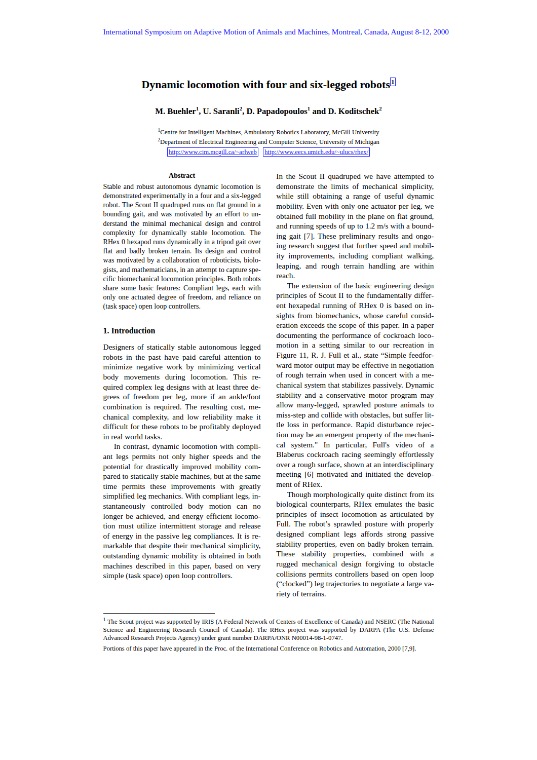International Symposium on Adaptive Motion of Animals and Machines, Montreal, Canada, August 8-12, 2000
Dynamic locomotion with four and six-legged robots1
M. Buehler1, U. Saranli2, D. Papadopoulos1 and D. Koditschek2
1Centre for Intelligent Machines, Ambulatory Robotics Laboratory, McGill University
2Department of Electrical Engineering and Computer Science, University of Michigan
http://www.cim.mcgill.ca/~arlweb http://www.eecs.umich.edu/~ulucs/rhex/
Abstract
Stable and robust autonomous dynamic locomotion is demonstrated experimentally in a four and a six-legged robot. The Scout II quadruped runs on flat ground in a bounding gait, and was motivated by an effort to understand the minimal mechanical design and control complexity for dynamically stable locomotion. The RHex 0 hexapod runs dynamically in a tripod gait over flat and badly broken terrain. Its design and control was motivated by a collaboration of roboticists, biologists, and mathematicians, in an attempt to capture specific biomechanical locomotion principles. Both robots share some basic features: Compliant legs, each with only one actuated degree of freedom, and reliance on (task space) open loop controllers.
1. Introduction
Designers of statically stable autonomous legged robots in the past have paid careful attention to minimize negative work by minimizing vertical body movements during locomotion. This required complex leg designs with at least three degrees of freedom per leg, more if an ankle/foot combination is required. The resulting cost, mechanical complexity, and low reliability make it difficult for these robots to be profitably deployed in real world tasks.
In contrast, dynamic locomotion with compliant legs permits not only higher speeds and the potential for drastically improved mobility compared to statically stable machines, but at the same time permits these improvements with greatly simplified leg mechanics. With compliant legs, instantaneously controlled body motion can no longer be achieved, and energy efficient locomotion must utilize intermittent storage and release of energy in the passive leg compliances. It is remarkable that despite their mechanical simplicity, outstanding dynamic mobility is obtained in both machines described in this paper, based on very simple (task space) open loop controllers.
In the Scout II quadruped we have attempted to demonstrate the limits of mechanical simplicity, while still obtaining a range of useful dynamic mobility. Even with only one actuator per leg, we obtained full mobility in the plane on flat ground, and running speeds of up to 1.2 m/s with a bounding gait [7]. These preliminary results and ongoing research suggest that further speed and mobility improvements, including compliant walking, leaping, and rough terrain handling are within reach.
The extension of the basic engineering design principles of Scout II to the fundamentally different hexapedal running of RHex 0 is based on insights from biomechanics, whose careful consideration exceeds the scope of this paper. In a paper documenting the performance of cockroach locomotion in a setting similar to our recreation in Figure 11, R. J. Full et al., state “Simple feedforward motor output may be effective in negotiation of rough terrain when used in concert with a mechanical system that stabilizes passively. Dynamic stability and a conservative motor program may allow many-legged, sprawled posture animals to miss-step and collide with obstacles, but suffer little loss in performance. Rapid disturbance rejection may be an emergent property of the mechanical system." In particular, Full's video of a Blaberus cockroach racing seemingly effortlessly over a rough surface, shown at an interdisciplinary meeting [6] motivated and initiated the development of RHex.
Though morphologically quite distinct from its biological counterparts, RHex emulates the basic principles of insect locomotion as articulated by Full. The robot’s sprawled posture with properly designed compliant legs affords strong passive stability properties, even on badly broken terrain. These stability properties, combined with a rugged mechanical design forgiving to obstacle collisions permits controllers based on open loop (“clocked”) leg trajectories to negotiate a large variety of terrains.
1 The Scout project was supported by IRIS (A Federal Network of Centers of Excellence of Canada) and NSERC (The National Science and Engineering Research Council of Canada). The RHex project was supported by DARPA (The U.S. Defense Advanced Research Projects Agency) under grant number DARPA/ONR N00014-98-1-0747.
Portions of this paper have appeared in the Proc. of the International Conference on Robotics and Automation, 2000 [7,9].